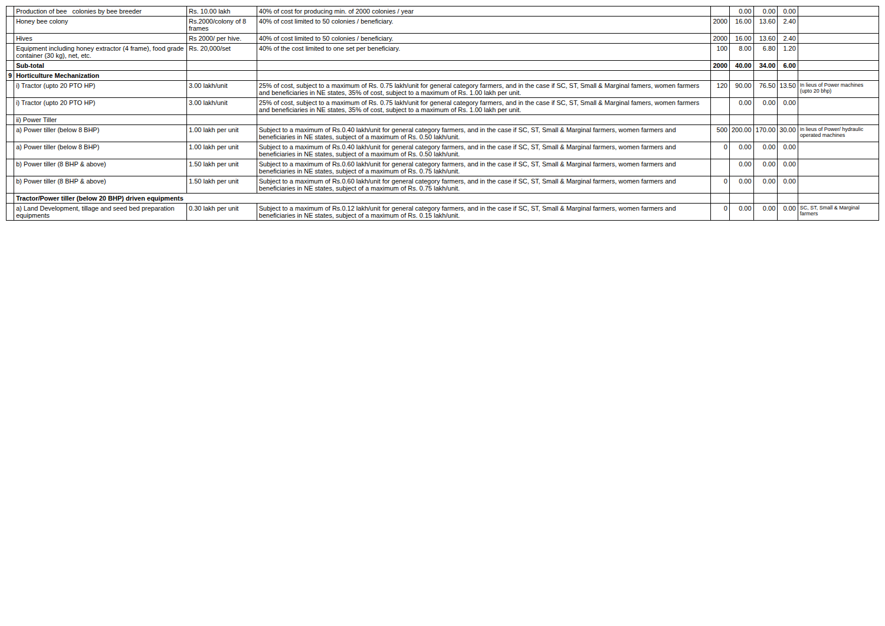| | Production of bee colonies by bee breeder | Rs. 10.00 lakh | 40% of cost for producing min. of 2000 colonies / year | | 0.00 | 0.00 | 0.00 | |
| | Honey bee colony | Rs.2000/colony of 8 frames | 40% of cost limited to 50 colonies / beneficiary. | 2000 | 16.00 | 13.60 | 2.40 | |
| | Hives | Rs 2000/ per hive. | 40% of cost limited to 50 colonies / beneficiary. | 2000 | 16.00 | 13.60 | 2.40 | |
| | Equipment including honey extractor (4 frame), food grade container (30 kg), net, etc. | Rs. 20,000/set | 40% of the cost limited to one set per beneficiary. | 100 | 8.00 | 6.80 | 1.20 | |
| | Sub-total | | | 2000 | 40.00 | 34.00 | 6.00 | |
| 9 | Horticulture Mechanization | | | | | | | |
| | i) Tractor (upto 20 PTO HP) | 3.00 lakh/unit | 25% of cost, subject to a maximum of Rs. 0.75 lakh/unit for general category farmers, and in the case if SC, ST, Small & Marginal famers, women farmers and beneficiaries in NE states, 35% of cost, subject to a maximum of Rs. 1.00 lakh per unit. | 120 | 90.00 | 76.50 | 13.50 | In lieus of Power machines (upto 20 bhp) |
| | i) Tractor (upto 20 PTO HP) | 3.00 lakh/unit | 25% of cost, subject to a maximum of Rs. 0.75 lakh/unit for general category farmers, and in the case if SC, ST, Small & Marginal famers, women farmers and beneficiaries in NE states, 35% of cost, subject to a maximum of Rs. 1.00 lakh per unit. | | 0.00 | 0.00 | 0.00 | |
| | ii) Power Tiller | | | | | | | |
| | a) Power tiller (below 8 BHP) | 1.00 lakh per unit | Subject to a maximum of Rs.0.40 lakh/unit for general category farmers, and in the case if SC, ST, Small & Marginal farmers, women farmers and beneficiaries in NE states, subject of a maximum of Rs. 0.50 lakh/unit. | 500 | 200.00 | 170.00 | 30.00 | In lieus of Power/ hydraulic operated machines |
| | a) Power tiller (below 8 BHP) | 1.00 lakh per unit | Subject to a maximum of Rs.0.40 lakh/unit for general category farmers, and in the case if SC, ST, Small & Marginal farmers, women farmers and beneficiaries in NE states, subject of a maximum of Rs. 0.50 lakh/unit. | 0 | 0.00 | 0.00 | 0.00 | |
| | b) Power tiller (8 BHP & above) | 1.50 lakh per unit | Subject to a maximum of Rs.0.60 lakh/unit for general category farmers, and in the case if SC, ST, Small & Marginal farmers, women farmers and beneficiaries in NE states, subject of a maximum of Rs. 0.75 lakh/unit. | | 0.00 | 0.00 | 0.00 | |
| | b) Power tiller (8 BHP & above) | 1.50 lakh per unit | Subject to a maximum of Rs.0.60 lakh/unit for general category farmers, and in the case if SC, ST, Small & Marginal farmers, women farmers and beneficiaries in NE states, subject of a maximum of Rs. 0.75 lakh/unit. | 0 | 0.00 | 0.00 | 0.00 | |
| | Tractor/Power tiller (below 20 BHP) driven equipments | | | | | |
| | a) Land Development, tillage and seed bed preparation equipments | 0.30 lakh per unit | Subject to a maximum of Rs.0.12 lakh/unit for general category farmers, and in the case if SC, ST, Small & Marginal farmers, women farmers and beneficiaries in NE states, subject of a maximum of Rs. 0.15 lakh/unit. | 0 | 0.00 | 0.00 | 0.00 | SC, ST, Small & Marginal farmers |